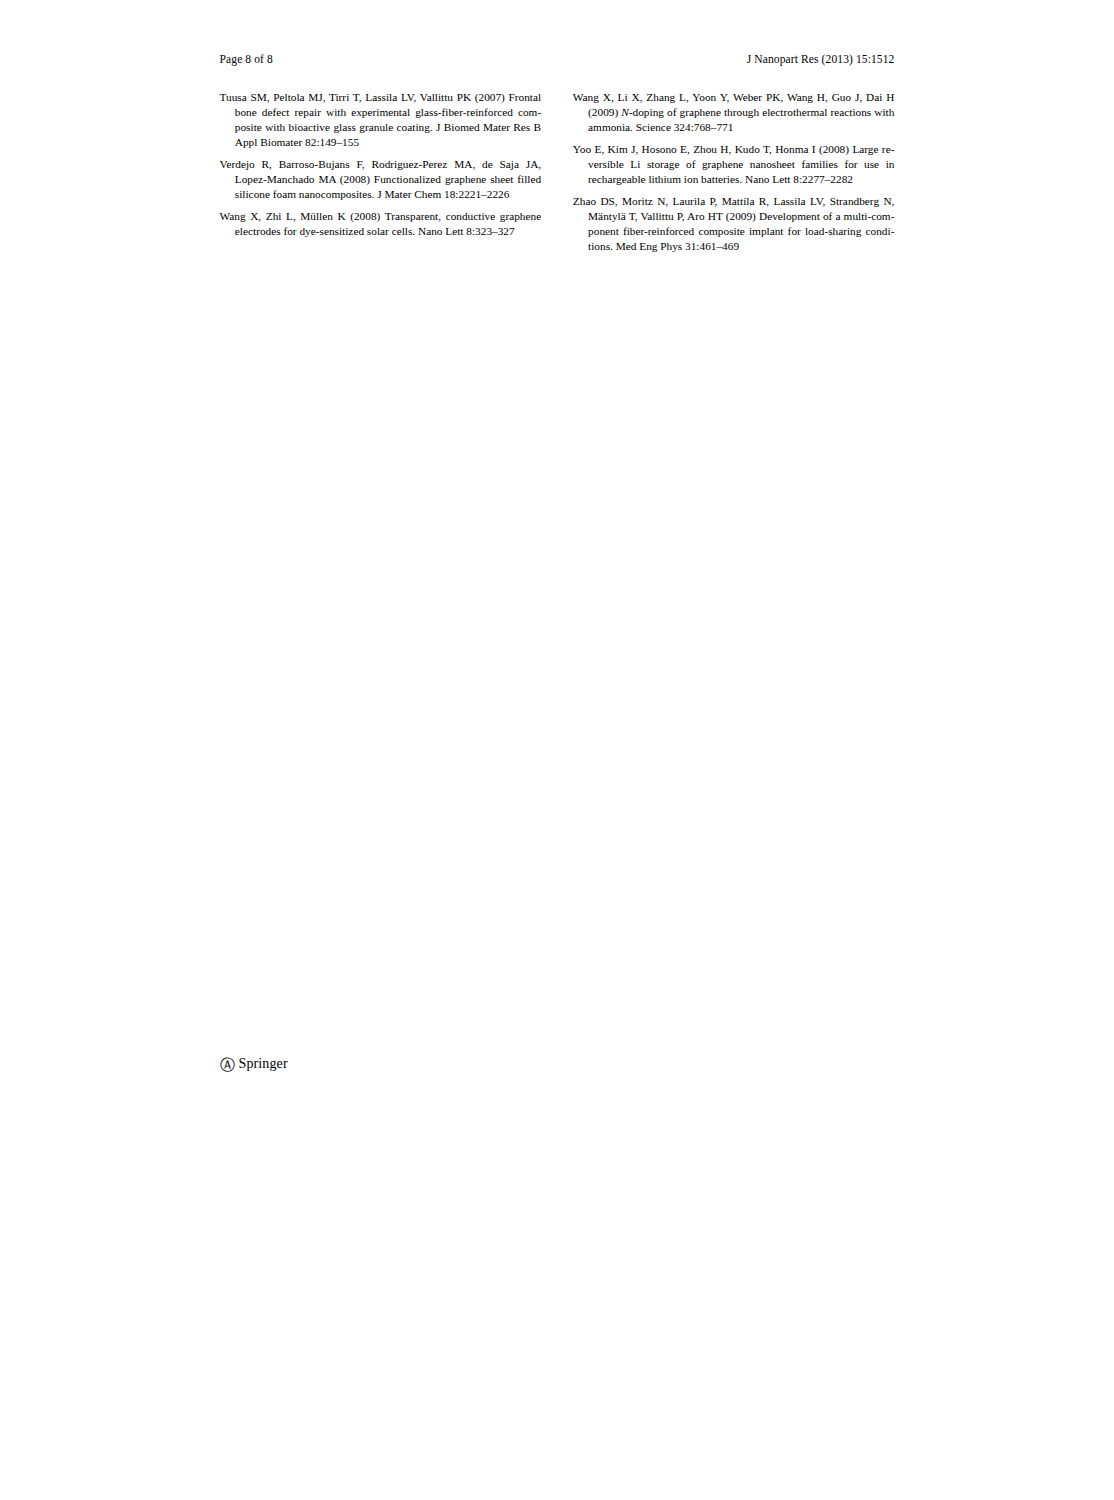Page 8 of 8
J Nanopart Res (2013) 15:1512
Tuusa SM, Peltola MJ, Tirri T, Lassila LV, Vallittu PK (2007) Frontal bone defect repair with experimental glass-fiber-reinforced composite with bioactive glass granule coating. J Biomed Mater Res B Appl Biomater 82:149–155
Verdejo R, Barroso-Bujans F, Rodriguez-Perez MA, de Saja JA, Lopez-Manchado MA (2008) Functionalized graphene sheet filled silicone foam nanocomposites. J Mater Chem 18:2221–2226
Wang X, Zhi L, Müllen K (2008) Transparent, conductive graphene electrodes for dye-sensitized solar cells. Nano Lett 8:323–327
Wang X, Li X, Zhang L, Yoon Y, Weber PK, Wang H, Guo J, Dai H (2009) N-doping of graphene through electrothermal reactions with ammonia. Science 324:768–771
Yoo E, Kim J, Hosono E, Zhou H, Kudo T, Honma I (2008) Large reversible Li storage of graphene nanosheet families for use in rechargeable lithium ion batteries. Nano Lett 8:2277–2282
Zhao DS, Moritz N, Laurila P, Mattila R, Lassila LV, Strandberg N, Mäntylä T, Vallittu P, Aro HT (2009) Development of a multi-component fiber-reinforced composite implant for load-sharing conditions. Med Eng Phys 31:461–469
Ⓐ Springer